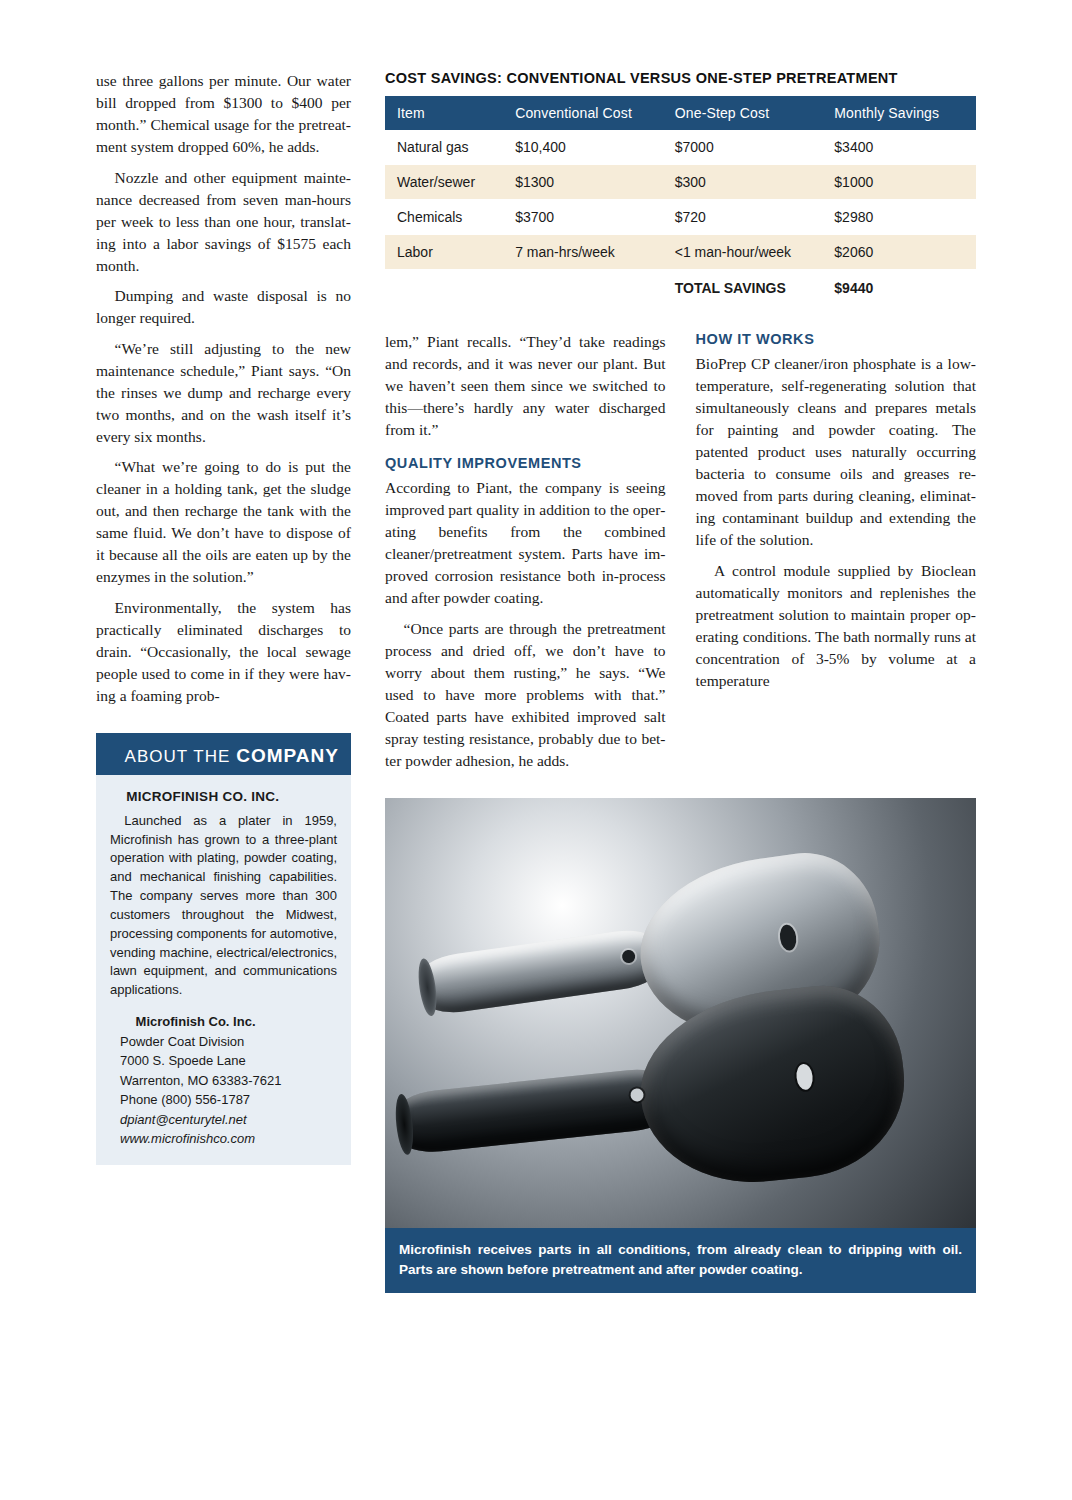use three gallons per minute. Our water bill dropped from $1300 to $400 per month.” Chemical usage for the pretreatment system dropped 60%, he adds.
Nozzle and other equipment maintenance decreased from seven man-hours per week to less than one hour, translating into a labor savings of $1575 each month.
Dumping and waste disposal is no longer required.
“We’re still adjusting to the new maintenance schedule,” Piant says. “On the rinses we dump and recharge every two months, and on the wash itself it’s every six months.
“What we’re going to do is put the cleaner in a holding tank, get the sludge out, and then recharge the tank with the same fluid. We don’t have to dispose of it because all the oils are eaten up by the enzymes in the solution.”
Environmentally, the system has practically eliminated discharges to drain. “Occasionally, the local sewage people used to come in if they were having a foaming prob-
ABOUT THE COMPANY
MICROFINISH CO. INC.
Launched as a plater in 1959, Microfinish has grown to a three-plant operation with plating, powder coating, and mechanical finishing capabilities. The company serves more than 300 customers throughout the Midwest, processing components for automotive, vending machine, electrical/electronics, lawn equipment, and communications applications.
Microfinish Co. Inc.
Powder Coat Division
7000 S. Spoede Lane
Warrenton, MO 63383-7621
Phone (800) 556-1787
dpiant@centurytel.net
www.microfinishco.com
COST SAVINGS: CONVENTIONAL VERSUS ONE-STEP PRETREATMENT
| Item | Conventional Cost | One-Step Cost | Monthly Savings |
| --- | --- | --- | --- |
| Natural gas | $10,400 | $7000 | $3400 |
| Water/sewer | $1300 | $300 | $1000 |
| Chemicals | $3700 | $720 | $2980 |
| Labor | 7 man-hrs/week | <1 man-hour/week | $2060 |
| | | TOTAL SAVINGS | $9440 |
lem,” Piant recalls. “They’d take readings and records, and it was never our plant. But we haven’t seen them since we switched to this—there’s hardly any water discharged from it.”
QUALITY IMPROVEMENTS
According to Piant, the company is seeing improved part quality in addition to the operating benefits from the combined cleaner/pretreatment system. Parts have improved corrosion resistance both in-process and after powder coating.
“Once parts are through the pretreatment process and dried off, we don’t have to worry about them rusting,” he says. “We used to have more problems with that.” Coated parts have exhibited improved salt spray testing resistance, probably due to better powder adhesion, he adds.
HOW IT WORKS
BioPrep CP cleaner/iron phosphate is a low-temperature, self-regenerating solution that simultaneously cleans and prepares metals for painting and powder coating. The patented product uses naturally occurring bacteria to consume oils and greases removed from parts during cleaning, eliminating contaminant buildup and extending the life of the solution.
A control module supplied by Bioclean automatically monitors and replenishes the pretreatment solution to maintain proper operating conditions. The bath normally runs at concentration of 3-5% by volume at a temperature
Microfinish receives parts in all conditions, from already clean to dripping with oil. Parts are shown before pretreatment and after powder coating.